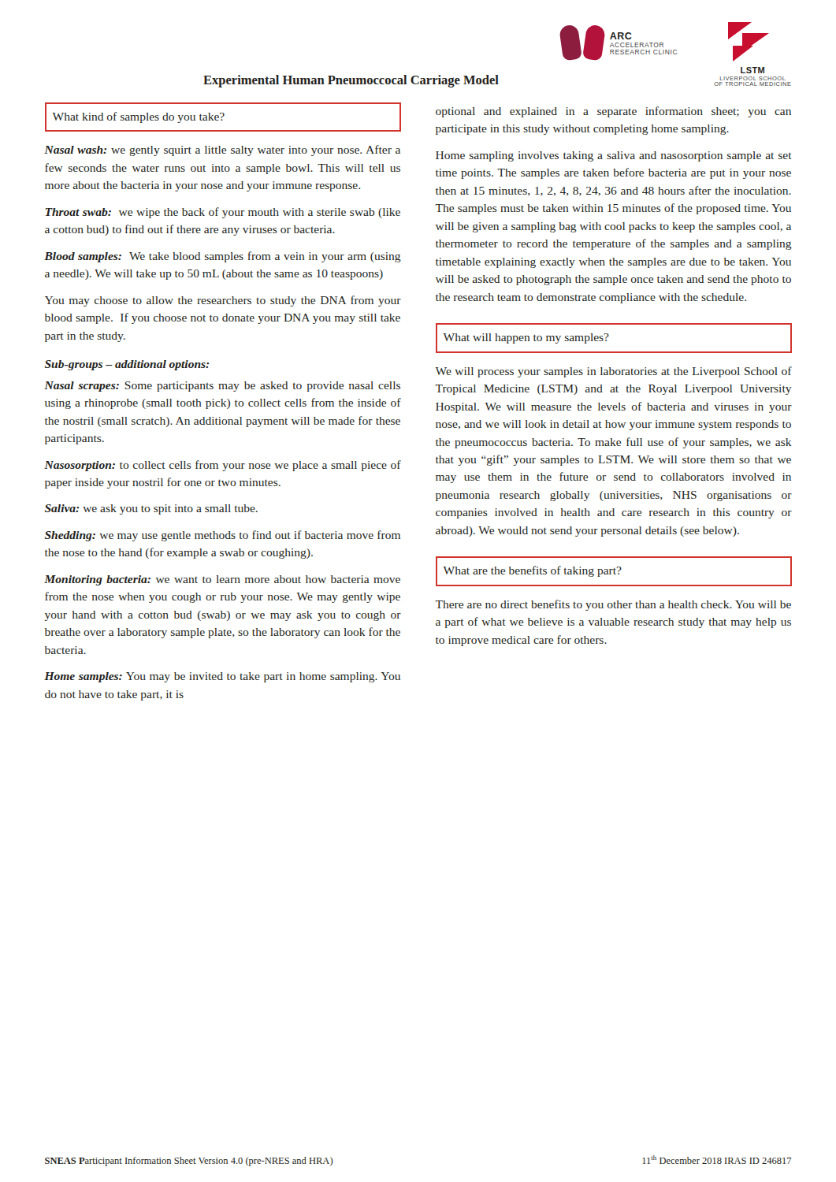ARC
ACCELERATOR
RESEARCH CLINIC
LSTM
LIVERPOOL SCHOOL
OF TROPICAL MEDICINE
Experimental Human Pneumoccocal Carriage Model
What kind of samples do you take?
Nasal wash: we gently squirt a little salty water into your nose. After a few seconds the water runs out into a sample bowl. This will tell us more about the bacteria in your nose and your immune response.
Throat swab: we wipe the back of your mouth with a sterile swab (like a cotton bud) to find out if there are any viruses or bacteria.
Blood samples: We take blood samples from a vein in your arm (using a needle). We will take up to 50 mL (about the same as 10 teaspoons)
You may choose to allow the researchers to study the DNA from your blood sample. If you choose not to donate your DNA you may still take part in the study.
Sub-groups – additional options:
Nasal scrapes: Some participants may be asked to provide nasal cells using a rhinoprobe (small tooth pick) to collect cells from the inside of the nostril (small scratch). An additional payment will be made for these participants.
Nasosorption: to collect cells from your nose we place a small piece of paper inside your nostril for one or two minutes.
Saliva: we ask you to spit into a small tube.
Shedding: we may use gentle methods to find out if bacteria move from the nose to the hand (for example a swab or coughing).
Monitoring bacteria: we want to learn more about how bacteria move from the nose when you cough or rub your nose. We may gently wipe your hand with a cotton bud (swab) or we may ask you to cough or breathe over a laboratory sample plate, so the laboratory can look for the bacteria.
Home samples: You may be invited to take part in home sampling. You do not have to take part, it is
optional and explained in a separate information sheet; you can participate in this study without completing home sampling.
Home sampling involves taking a saliva and nasosorption sample at set time points. The samples are taken before bacteria are put in your nose then at 15 minutes, 1, 2, 4, 8, 24, 36 and 48 hours after the inoculation. The samples must be taken within 15 minutes of the proposed time. You will be given a sampling bag with cool packs to keep the samples cool, a thermometer to record the temperature of the samples and a sampling timetable explaining exactly when the samples are due to be taken. You will be asked to photograph the sample once taken and send the photo to the research team to demonstrate compliance with the schedule.
What will happen to my samples?
We will process your samples in laboratories at the Liverpool School of Tropical Medicine (LSTM) and at the Royal Liverpool University Hospital. We will measure the levels of bacteria and viruses in your nose, and we will look in detail at how your immune system responds to the pneumococcus bacteria. To make full use of your samples, we ask that you “gift” your samples to LSTM. We will store them so that we may use them in the future or send to collaborators involved in pneumonia research globally (universities, NHS organisations or companies involved in health and care research in this country or abroad). We would not send your personal details (see below).
What are the benefits of taking part?
There are no direct benefits to you other than a health check. You will be a part of what we believe is a valuable research study that may help us to improve medical care for others.
SNEAS Participant Information Sheet Version 4.0 (pre-NRES and HRA)
11th December 2018 IRAS ID 246817